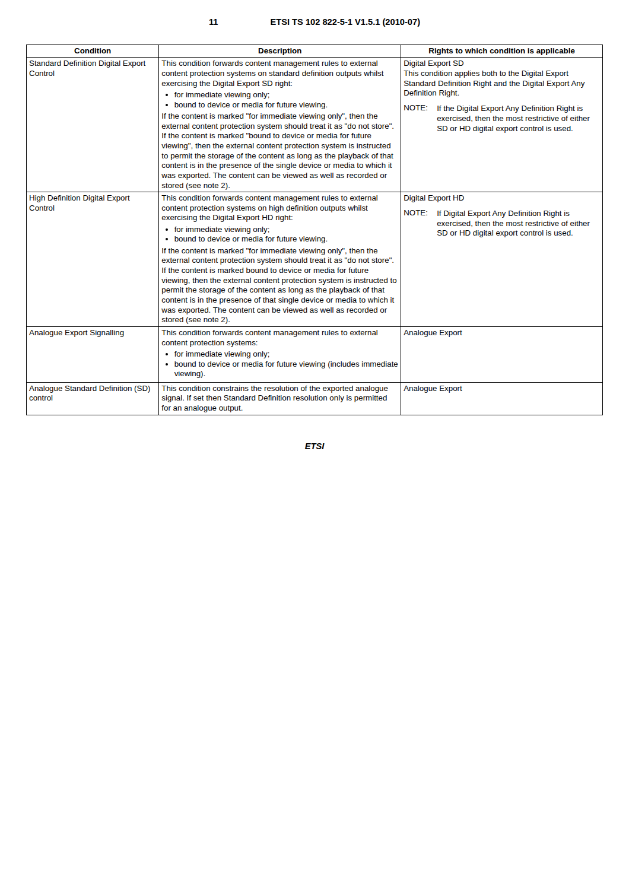11 ETSI TS 102 822-5-1 V1.5.1 (2010-07)
| Condition | Description | Rights to which condition is applicable |
| --- | --- | --- |
| Standard Definition Digital Export Control | This condition forwards content management rules to external content protection systems on standard definition outputs whilst exercising the Digital Export SD right: for immediate viewing only; bound to device or media for future viewing. If the content is marked "for immediate viewing only", then the external content protection system should treat it as "do not store". If the content is marked "bound to device or media for future viewing", then the external content protection system is instructed to permit the storage of the content as long as the playback of that content is in the presence of the single device or media to which it was exported. The content can be viewed as well as recorded or stored (see note 2). | Digital Export SD This condition applies both to the Digital Export Standard Definition Right and the Digital Export Any Definition Right. NOTE: If the Digital Export Any Definition Right is exercised, then the most restrictive of either SD or HD digital export control is used. |
| High Definition Digital Export Control | This condition forwards content management rules to external content protection systems on high definition outputs whilst exercising the Digital Export HD right: for immediate viewing only; bound to device or media for future viewing. If the content is marked "for immediate viewing only", then the external content protection system should treat it as "do not store". If the content is marked bound to device or media for future viewing, then the external content protection system is instructed to permit the storage of the content as long as the playback of that content is in the presence of that single device or media to which it was exported. The content can be viewed as well as recorded or stored (see note 2). | Digital Export HD NOTE: If Digital Export Any Definition Right is exercised, then the most restrictive of either SD or HD digital export control is used. |
| Analogue Export Signalling | This condition forwards content management rules to external content protection systems: for immediate viewing only; bound to device or media for future viewing (includes immediate viewing). | Analogue Export |
| Analogue Standard Definition (SD) control | This condition constrains the resolution of the exported analogue signal. If set then Standard Definition resolution only is permitted for an analogue output. | Analogue Export |
ETSI